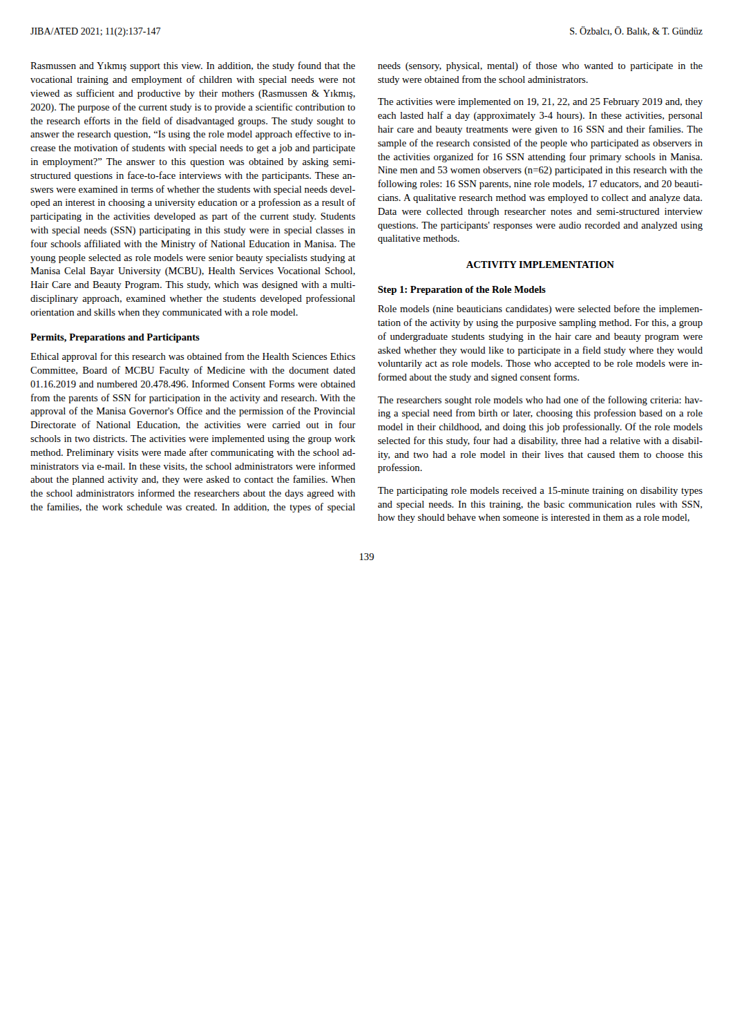JIBA/ATED 2021; 11(2):137-147 S. Özbalcı, Ö. Balık, & T. Gündüz
Rasmussen and Yıkmış support this view. In addition, the study found that the vocational training and employment of children with special needs were not viewed as sufficient and productive by their mothers (Rasmussen & Yıkmış, 2020). The purpose of the current study is to provide a scientific contribution to the research efforts in the field of disadvantaged groups. The study sought to answer the research question, “Is using the role model approach effective to increase the motivation of students with special needs to get a job and participate in employment?” The answer to this question was obtained by asking semi-structured questions in face-to-face interviews with the participants. These answers were examined in terms of whether the students with special needs developed an interest in choosing a university education or a profession as a result of participating in the activities developed as part of the current study. Students with special needs (SSN) participating in this study were in special classes in four schools affiliated with the Ministry of National Education in Manisa. The young people selected as role models were senior beauty specialists studying at Manisa Celal Bayar University (MCBU), Health Services Vocational School, Hair Care and Beauty Program. This study, which was designed with a multi-disciplinary approach, examined whether the students developed professional orientation and skills when they communicated with a role model.
Permits, Preparations and Participants
Ethical approval for this research was obtained from the Health Sciences Ethics Committee, Board of MCBU Faculty of Medicine with the document dated 01.16.2019 and numbered 20.478.496. Informed Consent Forms were obtained from the parents of SSN for participation in the activity and research. With the approval of the Manisa Governor's Office and the permission of the Provincial Directorate of National Education, the activities were carried out in four schools in two districts. The activities were implemented using the group work method. Preliminary visits were made after communicating with the school administrators via e-mail. In these visits, the school administrators were informed about the planned activity and, they were asked to contact the families. When the school administrators informed the researchers about the days agreed with the families, the work schedule was created. In addition, the types of special needs (sensory, physical, mental) of those who wanted to participate in the study were obtained from the school administrators.
The activities were implemented on 19, 21, 22, and 25 February 2019 and, they each lasted half a day (approximately 3-4 hours). In these activities, personal hair care and beauty treatments were given to 16 SSN and their families. The sample of the research consisted of the people who participated as observers in the activities organized for 16 SSN attending four primary schools in Manisa. Nine men and 53 women observers (n=62) participated in this research with the following roles: 16 SSN parents, nine role models, 17 educators, and 20 beauticians. A qualitative research method was employed to collect and analyze data. Data were collected through researcher notes and semi-structured interview questions. The participants' responses were audio recorded and analyzed using qualitative methods.
Activity Implementation
Step 1: Preparation of the Role Models
Role models (nine beauticians candidates) were selected before the implementation of the activity by using the purposive sampling method. For this, a group of undergraduate students studying in the hair care and beauty program were asked whether they would like to participate in a field study where they would voluntarily act as role models. Those who accepted to be role models were informed about the study and signed consent forms.
The researchers sought role models who had one of the following criteria: having a special need from birth or later, choosing this profession based on a role model in their childhood, and doing this job professionally. Of the role models selected for this study, four had a disability, three had a relative with a disability, and two had a role model in their lives that caused them to choose this profession.
The participating role models received a 15-minute training on disability types and special needs. In this training, the basic communication rules with SSN, how they should behave when someone is interested in them as a role model,
139